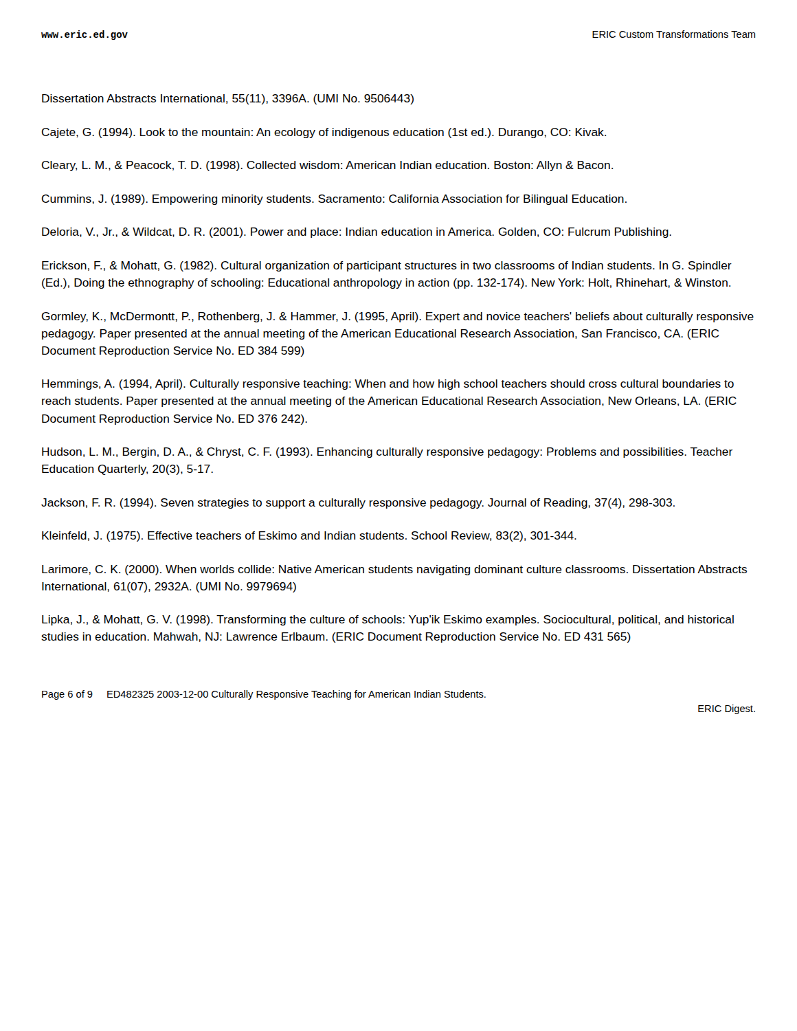www.eric.ed.gov ERIC Custom Transformations Team
Dissertation Abstracts International, 55(11), 3396A. (UMI No. 9506443)
Cajete, G. (1994). Look to the mountain: An ecology of indigenous education (1st ed.). Durango, CO: Kivak.
Cleary, L. M., & Peacock, T. D. (1998). Collected wisdom: American Indian education. Boston: Allyn & Bacon.
Cummins, J. (1989). Empowering minority students. Sacramento: California Association for Bilingual Education.
Deloria, V., Jr., & Wildcat, D. R. (2001). Power and place: Indian education in America. Golden, CO: Fulcrum Publishing.
Erickson, F., & Mohatt, G. (1982). Cultural organization of participant structures in two classrooms of Indian students. In G. Spindler (Ed.), Doing the ethnography of schooling: Educational anthropology in action (pp. 132-174). New York: Holt, Rhinehart, & Winston.
Gormley, K., McDermontt, P., Rothenberg, J. & Hammer, J. (1995, April). Expert and novice teachers' beliefs about culturally responsive pedagogy. Paper presented at the annual meeting of the American Educational Research Association, San Francisco, CA. (ERIC Document Reproduction Service No. ED 384 599)
Hemmings, A. (1994, April). Culturally responsive teaching: When and how high school teachers should cross cultural boundaries to reach students. Paper presented at the annual meeting of the American Educational Research Association, New Orleans, LA. (ERIC Document Reproduction Service No. ED 376 242).
Hudson, L. M., Bergin, D. A., & Chryst, C. F. (1993). Enhancing culturally responsive pedagogy: Problems and possibilities. Teacher Education Quarterly, 20(3), 5-17.
Jackson, F. R. (1994). Seven strategies to support a culturally responsive pedagogy. Journal of Reading, 37(4), 298-303.
Kleinfeld, J. (1975). Effective teachers of Eskimo and Indian students. School Review, 83(2), 301-344.
Larimore, C. K. (2000). When worlds collide: Native American students navigating dominant culture classrooms. Dissertation Abstracts International, 61(07), 2932A. (UMI No. 9979694)
Lipka, J., & Mohatt, G. V. (1998). Transforming the culture of schools: Yup'ik Eskimo examples. Sociocultural, political, and historical studies in education. Mahwah, NJ: Lawrence Erlbaum. (ERIC Document Reproduction Service No. ED 431 565)
Page 6 of 9 ED482325 2003-12-00 Culturally Responsive Teaching for American Indian Students. ERIC Digest.